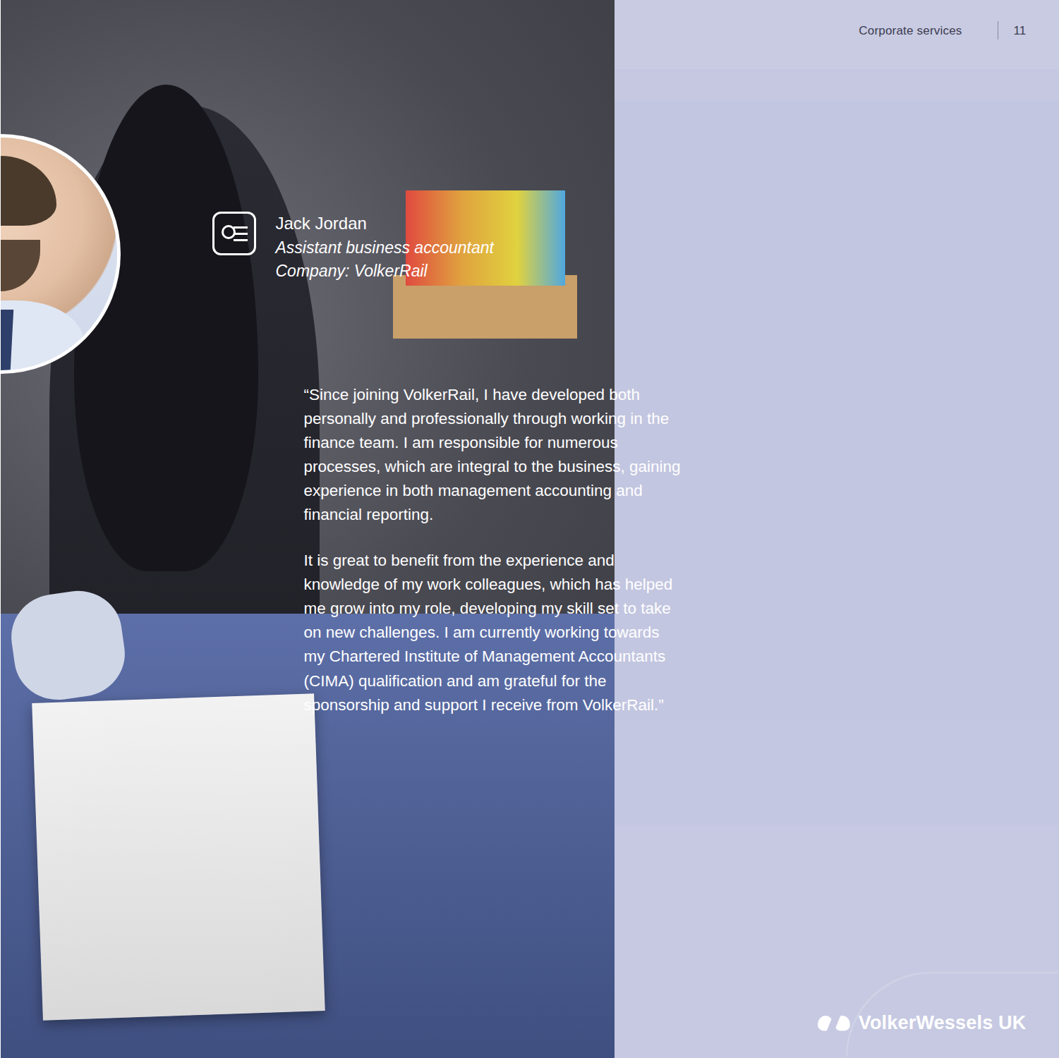Corporate services 11
Jack Jordan
Assistant business accountant
Company: VolkerRail
“Since joining VolkerRail, I have developed both personally and professionally through working in the finance team. I am responsible for numerous processes, which are integral to the business, gaining experience in both management accounting and financial reporting.
It is great to benefit from the experience and knowledge of my work colleagues, which has helped me grow into my role, developing my skill set to take on new challenges. I am currently working towards my Chartered Institute of Management Accountants (CIMA) qualification and am grateful for the sponsorship and support I receive from VolkerRail.”
VolkerWessels UK